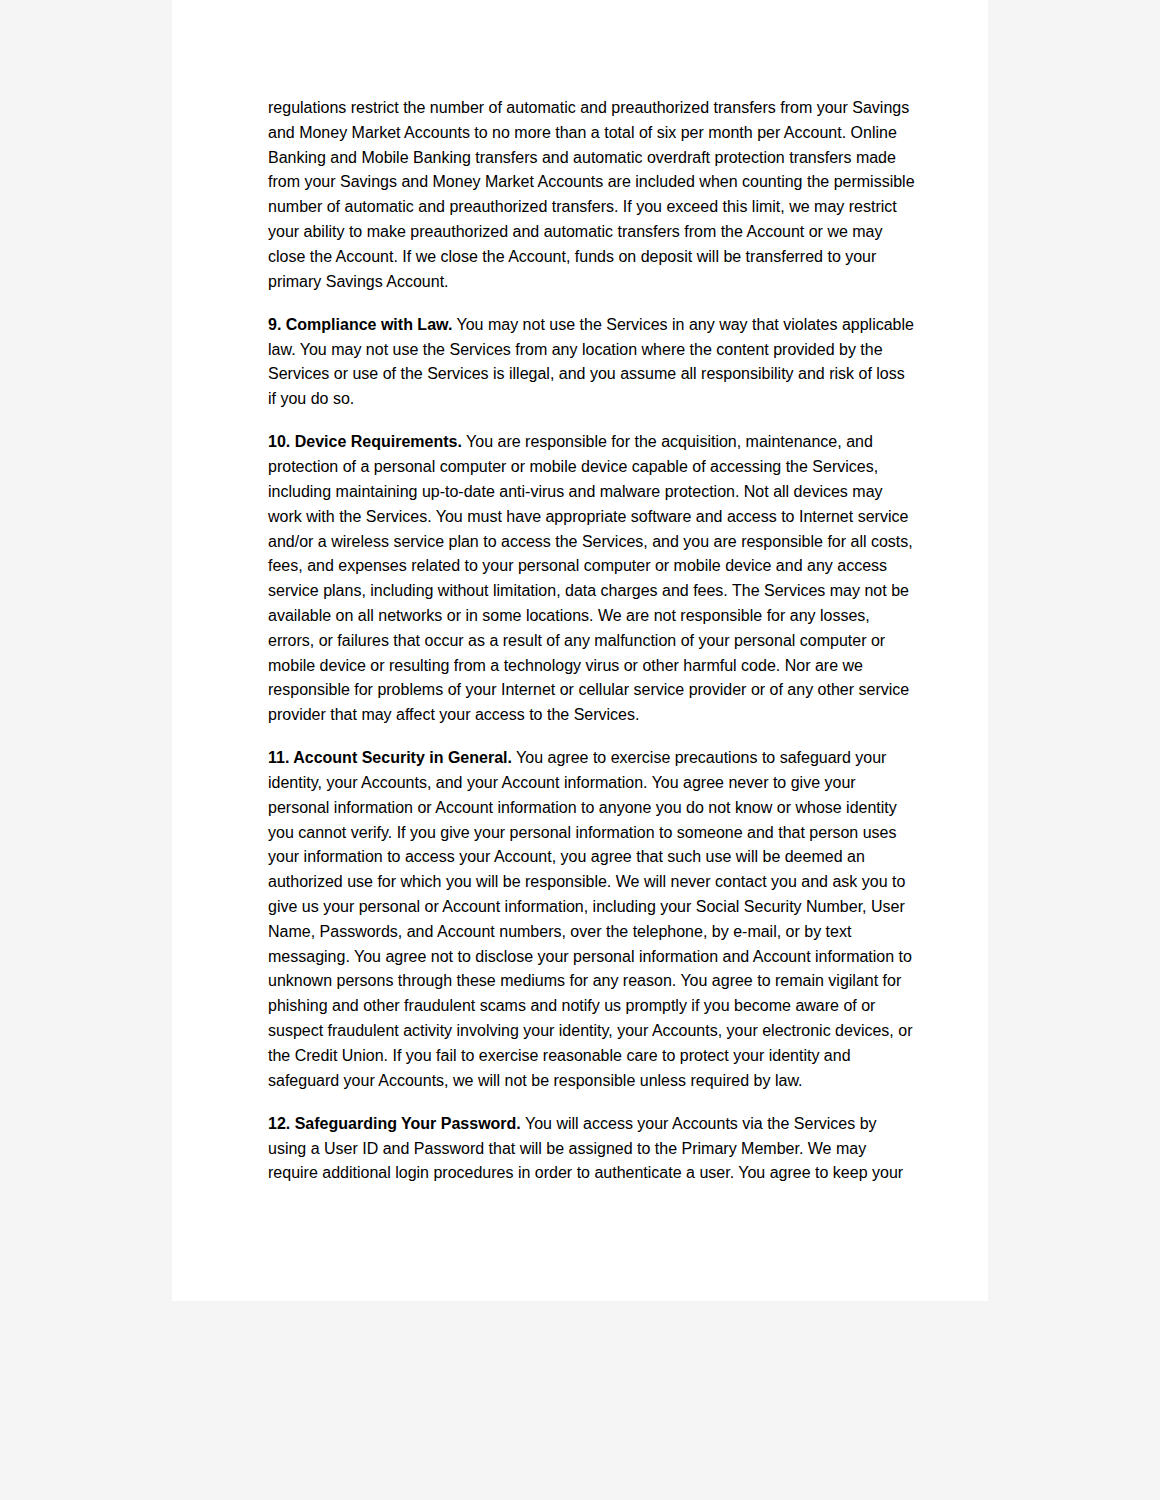regulations restrict the number of automatic and preauthorized transfers from your Savings and Money Market Accounts to no more than a total of six per month per Account. Online Banking and Mobile Banking transfers and automatic overdraft protection transfers made from your Savings and Money Market Accounts are included when counting the permissible number of automatic and preauthorized transfers. If you exceed this limit, we may restrict your ability to make preauthorized and automatic transfers from the Account or we may close the Account. If we close the Account, funds on deposit will be transferred to your primary Savings Account.
9. Compliance with Law. You may not use the Services in any way that violates applicable law. You may not use the Services from any location where the content provided by the Services or use of the Services is illegal, and you assume all responsibility and risk of loss if you do so.
10. Device Requirements. You are responsible for the acquisition, maintenance, and protection of a personal computer or mobile device capable of accessing the Services, including maintaining up-to-date anti-virus and malware protection. Not all devices may work with the Services. You must have appropriate software and access to Internet service and/or a wireless service plan to access the Services, and you are responsible for all costs, fees, and expenses related to your personal computer or mobile device and any access service plans, including without limitation, data charges and fees. The Services may not be available on all networks or in some locations. We are not responsible for any losses, errors, or failures that occur as a result of any malfunction of your personal computer or mobile device or resulting from a technology virus or other harmful code. Nor are we responsible for problems of your Internet or cellular service provider or of any other service provider that may affect your access to the Services.
11. Account Security in General. You agree to exercise precautions to safeguard your identity, your Accounts, and your Account information. You agree never to give your personal information or Account information to anyone you do not know or whose identity you cannot verify. If you give your personal information to someone and that person uses your information to access your Account, you agree that such use will be deemed an authorized use for which you will be responsible. We will never contact you and ask you to give us your personal or Account information, including your Social Security Number, User Name, Passwords, and Account numbers, over the telephone, by e-mail, or by text messaging. You agree not to disclose your personal information and Account information to unknown persons through these mediums for any reason. You agree to remain vigilant for phishing and other fraudulent scams and notify us promptly if you become aware of or suspect fraudulent activity involving your identity, your Accounts, your electronic devices, or the Credit Union. If you fail to exercise reasonable care to protect your identity and safeguard your Accounts, we will not be responsible unless required by law.
12. Safeguarding Your Password. You will access your Accounts via the Services by using a User ID and Password that will be assigned to the Primary Member. We may require additional login procedures in order to authenticate a user. You agree to keep your